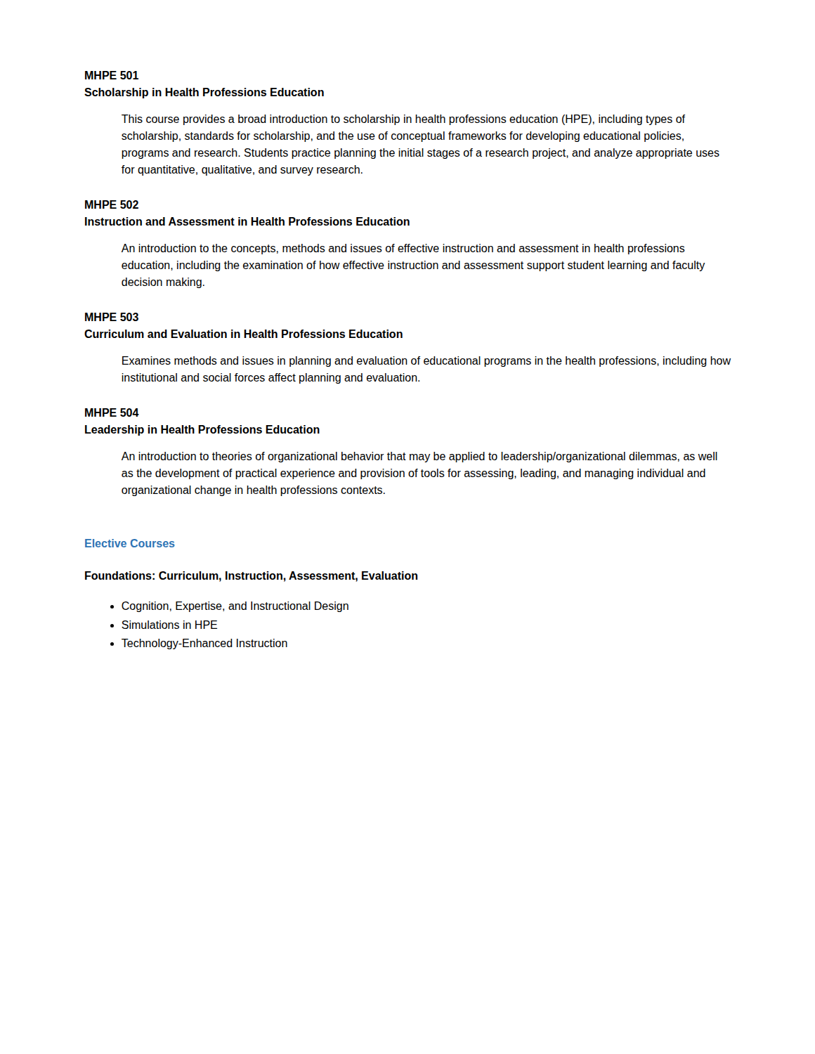MHPE 501
Scholarship in Health Professions Education
This course provides a broad introduction to scholarship in health professions education (HPE), including types of scholarship, standards for scholarship, and the use of conceptual frameworks for developing educational policies, programs and research. Students practice planning the initial stages of a research project, and analyze appropriate uses for quantitative, qualitative, and survey research.
MHPE 502
Instruction and Assessment in Health Professions Education
An introduction to the concepts, methods and issues of effective instruction and assessment in health professions education, including the examination of how effective instruction and assessment support student learning and faculty decision making.
MHPE 503
Curriculum and Evaluation in Health Professions Education
Examines methods and issues in planning and evaluation of educational programs in the health professions, including how institutional and social forces affect planning and evaluation.
MHPE 504
Leadership in Health Professions Education
An introduction to theories of organizational behavior that may be applied to leadership/organizational dilemmas, as well as the development of practical experience and provision of tools for assessing, leading, and managing individual and organizational change in health professions contexts.
Elective Courses
Foundations: Curriculum, Instruction, Assessment, Evaluation
Cognition, Expertise, and Instructional Design
Simulations in HPE
Technology-Enhanced Instruction